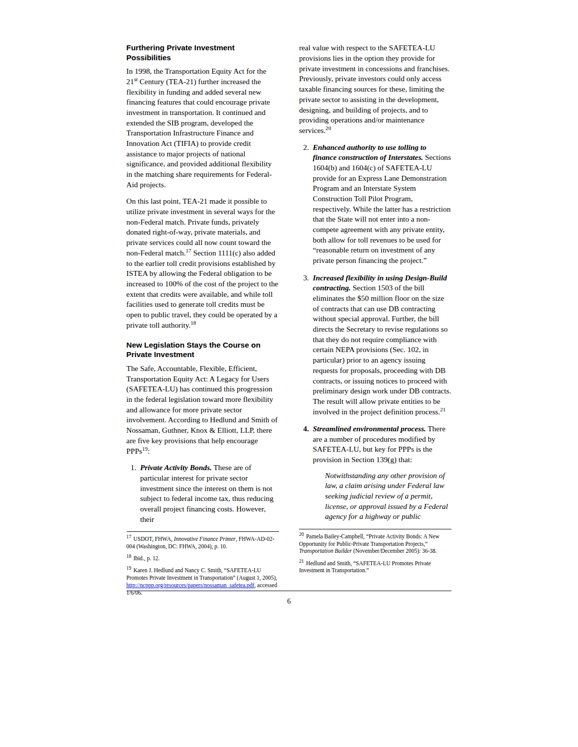Furthering Private Investment Possibilities
In 1998, the Transportation Equity Act for the 21st Century (TEA-21) further increased the flexibility in funding and added several new financing features that could encourage private investment in transportation. It continued and extended the SIB program, developed the Transportation Infrastructure Finance and Innovation Act (TIFIA) to provide credit assistance to major projects of national significance, and provided additional flexibility in the matching share requirements for Federal-Aid projects.
On this last point, TEA-21 made it possible to utilize private investment in several ways for the non-Federal match. Private funds, privately donated right-of-way, private materials, and private services could all now count toward the non-Federal match.17 Section 1111(c) also added to the earlier toll credit provisions established by ISTEA by allowing the Federal obligation to be increased to 100% of the cost of the project to the extent that credits were available, and while toll facilities used to generate toll credits must be open to public travel, they could be operated by a private toll authority.18
New Legislation Stays the Course on Private Investment
The Safe, Accountable, Flexible, Efficient, Transportation Equity Act: A Legacy for Users (SAFETEA-LU) has continued this progression in the federal legislation toward more flexibility and allowance for more private sector involvement. According to Hedlund and Smith of Nossaman, Guthner, Knox & Elliott, LLP, there are five key provisions that help encourage PPPs19:
Private Activity Bonds. These are of particular interest for private sector investment since the interest on them is not subject to federal income tax, thus reducing overall project financing costs. However, their
17 USDOT, FHWA, Innovative Finance Primer, FHWA-AD-02-004 (Washington, DC: FHWA, 2004), p. 10.
18 Ibid., p. 12.
19 Karen J. Hedlund and Nancy C. Smith, “SAFETEA-LU Promotes Private Investment in Transportation” (August 1, 2005), http://ncppp.org/resources/papers/nossaman_safetea.pdf, accessed 1/6/06.
real value with respect to the SAFETEA-LU provisions lies in the option they provide for private investment in concessions and franchises. Previously, private investors could only access taxable financing sources for these, limiting the private sector to assisting in the development, designing, and building of projects, and to providing operations and/or maintenance services.20
Enhanced authority to use tolling to finance construction of Interstates. Sections 1604(b) and 1604(c) of SAFETEA-LU provide for an Express Lane Demonstration Program and an Interstate System Construction Toll Pilot Program, respectively. While the latter has a restriction that the State will not enter into a non-compete agreement with any private entity, both allow for toll revenues to be used for “reasonable return on investment of any private person financing the project.”
Increased flexibility in using Design-Build contracting. Section 1503 of the bill eliminates the $50 million floor on the size of contracts that can use DB contracting without special approval. Further, the bill directs the Secretary to revise regulations so that they do not require compliance with certain NEPA provisions (Sec. 102, in particular) prior to an agency issuing requests for proposals, proceeding with DB contracts, or issuing notices to proceed with preliminary design work under DB contracts. The result will allow private entities to be involved in the project definition process.21
Streamlined environmental process. There are a number of procedures modified by SAFETEA-LU, but key for PPPs is the provision in Section 139(g) that:
Notwithstanding any other provision of law, a claim arising under Federal law seeking judicial review of a permit, license, or approval issued by a Federal agency for a highway or public
20 Pamela Bailey-Campbell, “Private Activity Bonds: A New Opportunity for Public-Private Transportation Projects,” Transportation Builder (November/December 2005): 36-38.
21 Hedlund and Smith, “SAFETEA-LU Promotes Private Investment in Transportation.”
6